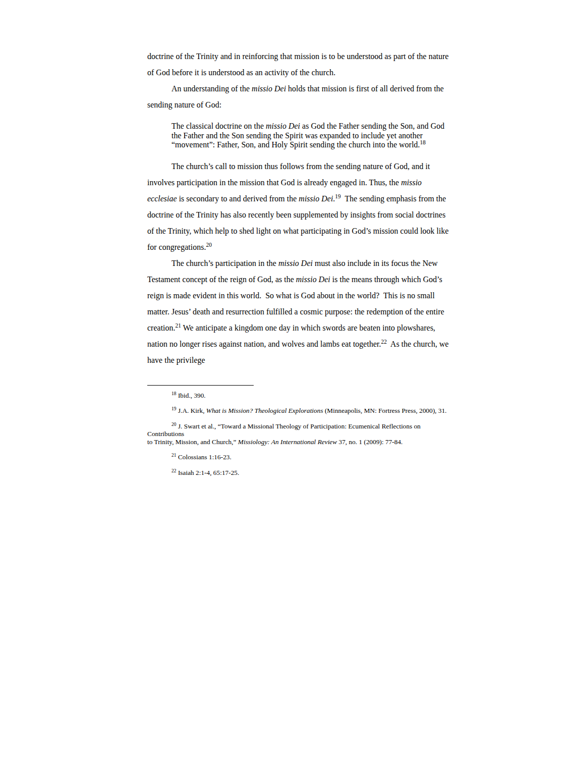doctrine of the Trinity and in reinforcing that mission is to be understood as part of the nature of God before it is understood as an activity of the church.
An understanding of the missio Dei holds that mission is first of all derived from the sending nature of God:
The classical doctrine on the missio Dei as God the Father sending the Son, and God the Father and the Son sending the Spirit was expanded to include yet another “movement”: Father, Son, and Holy Spirit sending the church into the world.18
The church’s call to mission thus follows from the sending nature of God, and it involves participation in the mission that God is already engaged in. Thus, the missio ecclesiae is secondary to and derived from the missio Dei.19 The sending emphasis from the doctrine of the Trinity has also recently been supplemented by insights from social doctrines of the Trinity, which help to shed light on what participating in God’s mission could look like for congregations.20
The church’s participation in the missio Dei must also include in its focus the New Testament concept of the reign of God, as the missio Dei is the means through which God’s reign is made evident in this world. So what is God about in the world? This is no small matter. Jesus’ death and resurrection fulfilled a cosmic purpose: the redemption of the entire creation.21 We anticipate a kingdom one day in which swords are beaten into plowshares, nation no longer rises against nation, and wolves and lambs eat together.22 As the church, we have the privilege
18 Ibid., 390.
19 J.A. Kirk, What is Mission? Theological Explorations (Minneapolis, MN: Fortress Press, 2000), 31.
20 J. Swart et al., “Toward a Missional Theology of Participation: Ecumenical Reflections on Contributions
to Trinity, Mission, and Church,” Missiology: An International Review 37, no. 1 (2009): 77-84.
21 Colossians 1:16-23.
22 Isaiah 2:1-4, 65:17-25.